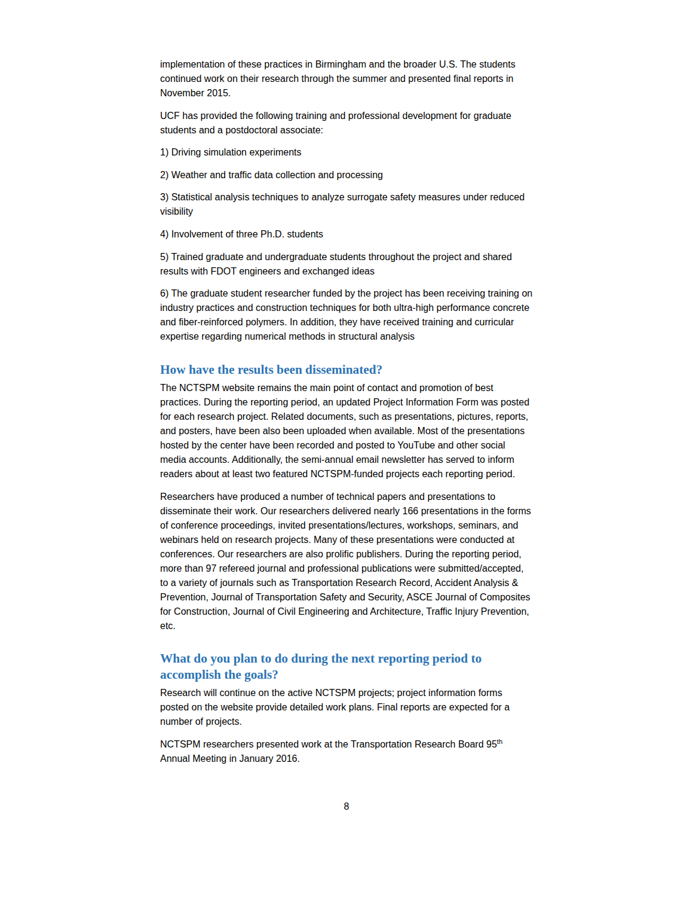implementation of these practices in Birmingham and the broader U.S. The students continued work on their research through the summer and presented final reports in November 2015.
UCF has provided the following training and professional development for graduate students and a postdoctoral associate:
1) Driving simulation experiments
2) Weather and traffic data collection and processing
3) Statistical analysis techniques to analyze surrogate safety measures under reduced visibility
4) Involvement of three Ph.D. students
5) Trained graduate and undergraduate students throughout the project and shared results with FDOT engineers and exchanged ideas
6) The graduate student researcher funded by the project has been receiving training on industry practices and construction techniques for both ultra-high performance concrete and fiber-reinforced polymers. In addition, they have received training and curricular expertise regarding numerical methods in structural analysis
How have the results been disseminated?
The NCTSPM website remains the main point of contact and promotion of best practices. During the reporting period, an updated Project Information Form was posted for each research project. Related documents, such as presentations, pictures, reports, and posters, have been also been uploaded when available. Most of the presentations hosted by the center have been recorded and posted to YouTube and other social media accounts. Additionally, the semi-annual email newsletter has served to inform readers about at least two featured NCTSPM-funded projects each reporting period.
Researchers have produced a number of technical papers and presentations to disseminate their work. Our researchers delivered nearly 166 presentations in the forms of conference proceedings, invited presentations/lectures, workshops, seminars, and webinars held on research projects. Many of these presentations were conducted at conferences. Our researchers are also prolific publishers. During the reporting period, more than 97 refereed journal and professional publications were submitted/accepted, to a variety of journals such as Transportation Research Record, Accident Analysis & Prevention, Journal of Transportation Safety and Security, ASCE Journal of Composites for Construction, Journal of Civil Engineering and Architecture, Traffic Injury Prevention, etc.
What do you plan to do during the next reporting period to accomplish the goals?
Research will continue on the active NCTSPM projects; project information forms posted on the website provide detailed work plans. Final reports are expected for a number of projects.
NCTSPM researchers presented work at the Transportation Research Board 95th Annual Meeting in January 2016.
8